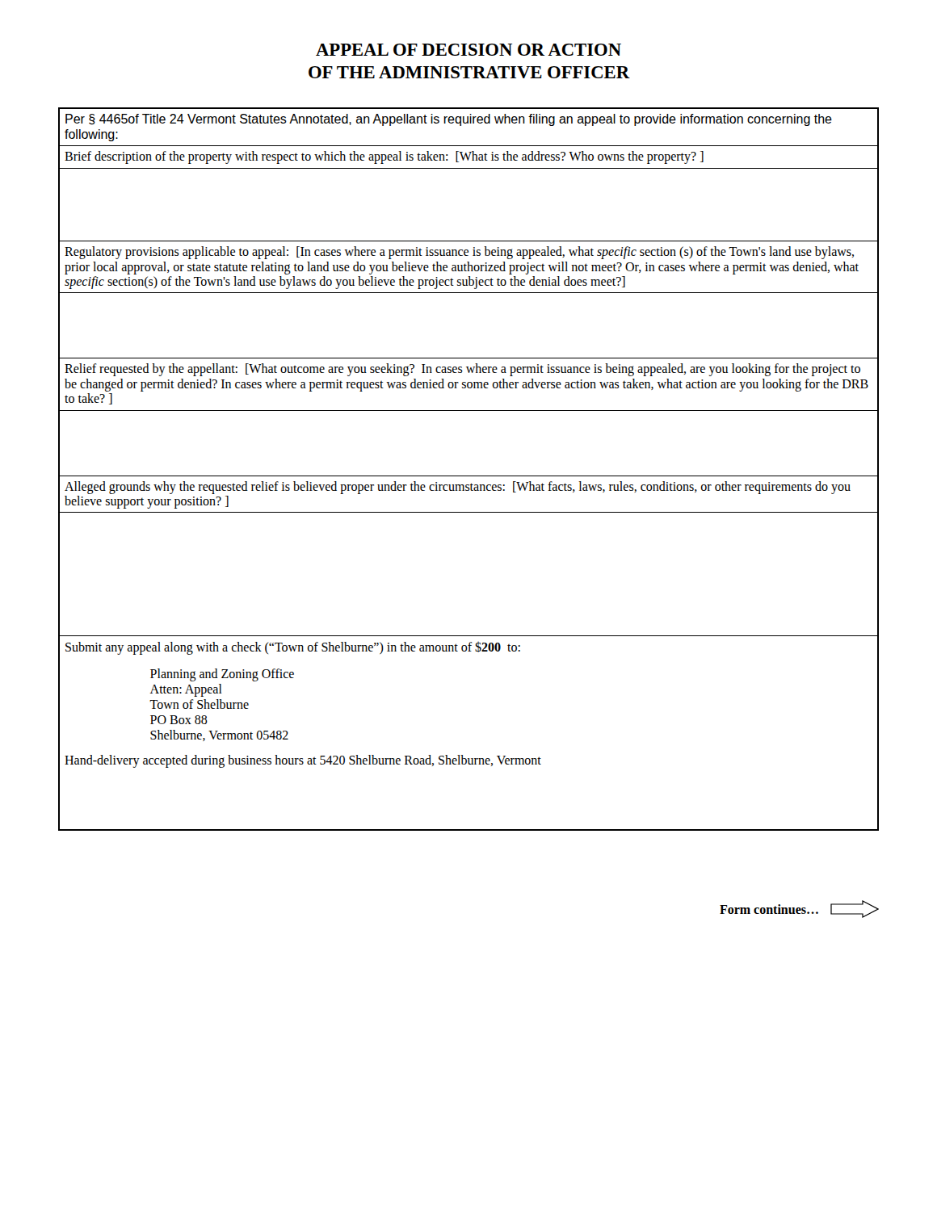APPEAL OF DECISION OR ACTION
OF THE ADMINISTRATIVE OFFICER
| Per § 4465of Title 24 Vermont Statutes Annotated, an Appellant is required when filing an appeal to provide information concerning the following: |
| Brief description of the property with respect to which the appeal is taken: [What is the address? Who owns the property? ] |
| Regulatory provisions applicable to appeal: [In cases where a permit issuance is being appealed, what specific section (s) of the Town's land use bylaws, prior local approval, or state statute relating to land use do you believe the authorized project will not meet? Or, in cases where a permit was denied, what specific section(s) of the Town's land use bylaws do you believe the project subject to the denial does meet?] |
| Relief requested by the appellant: [What outcome are you seeking? In cases where a permit issuance is being appealed, are you looking for the project to be changed or permit denied? In cases where a permit request was denied or some other adverse action was taken, what action are you looking for the DRB to take? ] |
| Alleged grounds why the requested relief is believed proper under the circumstances: [What facts, laws, rules, conditions, or other requirements do you believe support your position? ] |
| Submit any appeal along with a check (“Town of Shelburne”) in the amount of $ 200 to: Planning and Zoning Office Atten: Appeal Town of Shelburne PO Box 88 Shelburne, Vermont 05482 Hand-delivery accepted during business hours at 5420 Shelburne Road, Shelburne, Vermont |
Form continues…